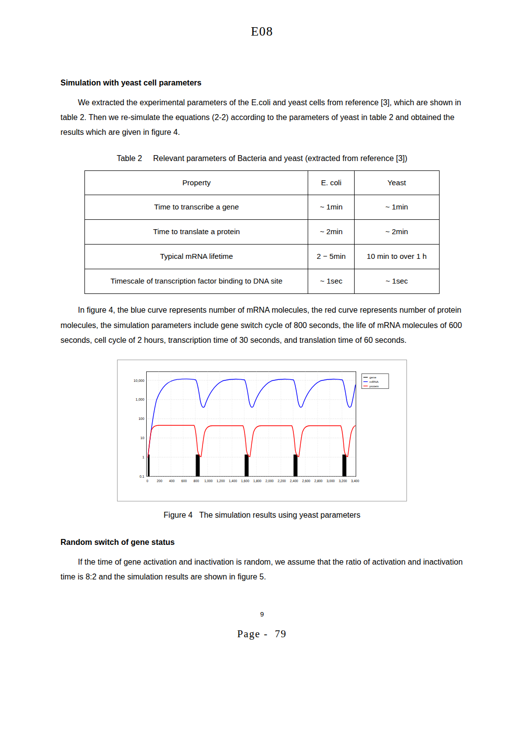E08
Simulation with yeast cell parameters
We extracted the experimental parameters of the E.coli and yeast cells from reference [3], which are shown in table 2. Then we re-simulate the equations (2-2) according to the parameters of yeast in table 2 and obtained the results which are given in figure 4.
Table 2 Relevant parameters of Bacteria and yeast (extracted from reference [3])
| Property | E. coli | Yeast |
| --- | --- | --- |
| Time to transcribe a gene | ~ 1min | ~ 1min |
| Time to translate a protein | ~ 2min | ~ 2min |
| Typical mRNA lifetime | 2 − 5min | 10 min to over 1 h |
| Timescale of transcription factor binding to DNA site | ~ 1sec | ~ 1sec |
In figure 4, the blue curve represents number of mRNA molecules, the red curve represents number of protein molecules, the simulation parameters include gene switch cycle of 800 seconds, the life of mRNA molecules of 600 seconds, cell cycle of 2 hours, transcription time of 30 seconds, and translation time of 60 seconds.
10,000 1,000 100 10 1 0.1 0 200 400 600 800 1,000 1,200 1,400 1,600 1,800 2,000 2,200 2,400 2,600 2,800 3,000 3,200 3,400 gene mRNA protein
Figure 4 The simulation results using yeast parameters
Random switch of gene status
If the time of gene activation and inactivation is random, we assume that the ratio of activation and inactivation time is 8:2 and the simulation results are shown in figure 5.
9
Page - 79